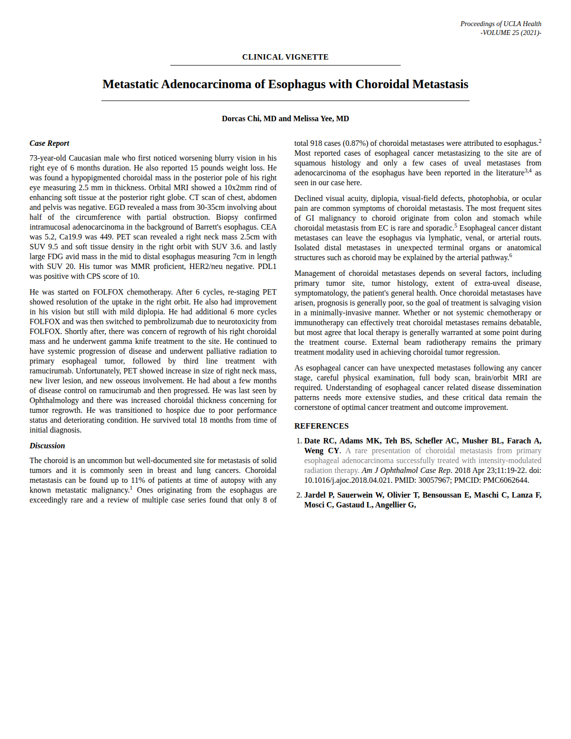Proceedings of UCLA Health
-VOLUME 25 (2021)-
CLINICAL VIGNETTE
Metastatic Adenocarcinoma of Esophagus with Choroidal Metastasis
Dorcas Chi, MD and Melissa Yee, MD
Case Report
73-year-old Caucasian male who first noticed worsening blurry vision in his right eye of 6 months duration. He also reported 15 pounds weight loss. He was found a hypopigmented choroidal mass in the posterior pole of his right eye measuring 2.5 mm in thickness. Orbital MRI showed a 10x2mm rind of enhancing soft tissue at the posterior right globe. CT scan of chest, abdomen and pelvis was negative. EGD revealed a mass from 30-35cm involving about half of the circumference with partial obstruction. Biopsy confirmed intramucosal adenocarcinoma in the background of Barrett's esophagus. CEA was 5.2, Ca19.9 was 449. PET scan revealed a right neck mass 2.5cm with SUV 9.5 and soft tissue density in the right orbit with SUV 3.6. and lastly large FDG avid mass in the mid to distal esophagus measuring 7cm in length with SUV 20. His tumor was MMR proficient, HER2/neu negative. PDL1 was positive with CPS score of 10.
He was started on FOLFOX chemotherapy. After 6 cycles, re-staging PET showed resolution of the uptake in the right orbit. He also had improvement in his vision but still with mild diplopia. He had additional 6 more cycles FOLFOX and was then switched to pembrolizumab due to neurotoxicity from FOLFOX. Shortly after, there was concern of regrowth of his right choroidal mass and he underwent gamma knife treatment to the site. He continued to have systemic progression of disease and underwent palliative radiation to primary esophageal tumor, followed by third line treatment with ramucirumab. Unfortunately, PET showed increase in size of right neck mass, new liver lesion, and new osseous involvement. He had about a few months of disease control on ramucirumab and then progressed. He was last seen by Ophthalmology and there was increased choroidal thickness concerning for tumor regrowth. He was transitioned to hospice due to poor performance status and deteriorating condition. He survived total 18 months from time of initial diagnosis.
Discussion
The choroid is an uncommon but well-documented site for metastasis of solid tumors and it is commonly seen in breast and lung cancers. Choroidal metastasis can be found up to 11% of patients at time of autopsy with any known metastatic malignancy.1 Ones originating from the esophagus are exceedingly rare and a review of multiple case series found that only 8 of total 918 cases (0.87%) of choroidal metastases were attributed to esophagus.2 Most reported cases of esophageal cancer metastasizing to the site are of squamous histology and only a few cases of uveal metastases from adenocarcinoma of the esophagus have been reported in the literature3,4 as seen in our case here.
Declined visual acuity, diplopia, visual-field defects, photophobia, or ocular pain are common symptoms of choroidal metastasis. The most frequent sites of GI malignancy to choroid originate from colon and stomach while choroidal metastasis from EC is rare and sporadic.5 Esophageal cancer distant metastases can leave the esophagus via lymphatic, venal, or arterial routs. Isolated distal metastases in unexpected terminal organs or anatomical structures such as choroid may be explained by the arterial pathway.6
Management of choroidal metastases depends on several factors, including primary tumor site, tumor histology, extent of extra-uveal disease, symptomatology, the patient's general health. Once choroidal metastases have arisen, prognosis is generally poor, so the goal of treatment is salvaging vision in a minimally-invasive manner. Whether or not systemic chemotherapy or immunotherapy can effectively treat choroidal metastases remains debatable, but most agree that local therapy is generally warranted at some point during the treatment course. External beam radiotherapy remains the primary treatment modality used in achieving choroidal tumor regression.
As esophageal cancer can have unexpected metastases following any cancer stage, careful physical examination, full body scan, brain/orbit MRI are required. Understanding of esophageal cancer related disease dissemination patterns needs more extensive studies, and these critical data remain the cornerstone of optimal cancer treatment and outcome improvement.
References
Date RC, Adams MK, Teh BS, Schefler AC, Musher BL, Farach A, Weng CY. A rare presentation of choroidal metastasis from primary esophageal adenocarcinoma successfully treated with intensity-modulated radiation therapy. Am J Ophthalmol Case Rep. 2018 Apr 23;11:19-22. doi: 10.1016/j.ajoc.2018.04.021. PMID: 30057967; PMCID: PMC6062644.
Jardel P, Sauerwein W, Olivier T, Bensoussan E, Maschi C, Lanza F, Mosci C, Gastaud L, Angellier G,